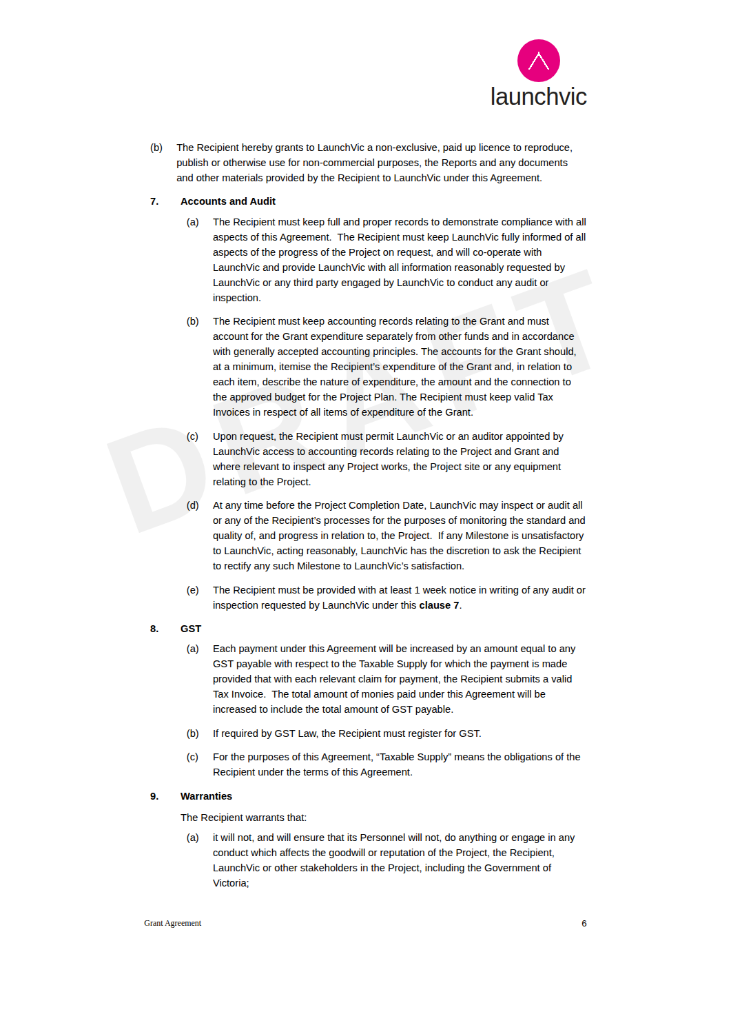DRAFT
launchvic
(b) The Recipient hereby grants to LaunchVic a non-exclusive, paid up licence to reproduce, publish or otherwise use for non-commercial purposes, the Reports and any documents and other materials provided by the Recipient to LaunchVic under this Agreement.
7. Accounts and Audit
(a) The Recipient must keep full and proper records to demonstrate compliance with all aspects of this Agreement. The Recipient must keep LaunchVic fully informed of all aspects of the progress of the Project on request, and will co-operate with LaunchVic and provide LaunchVic with all information reasonably requested by LaunchVic or any third party engaged by LaunchVic to conduct any audit or inspection.
(b) The Recipient must keep accounting records relating to the Grant and must account for the Grant expenditure separately from other funds and in accordance with generally accepted accounting principles. The accounts for the Grant should, at a minimum, itemise the Recipient’s expenditure of the Grant and, in relation to each item, describe the nature of expenditure, the amount and the connection to the approved budget for the Project Plan. The Recipient must keep valid Tax Invoices in respect of all items of expenditure of the Grant.
(c) Upon request, the Recipient must permit LaunchVic or an auditor appointed by LaunchVic access to accounting records relating to the Project and Grant and where relevant to inspect any Project works, the Project site or any equipment relating to the Project.
(d) At any time before the Project Completion Date, LaunchVic may inspect or audit all or any of the Recipient’s processes for the purposes of monitoring the standard and quality of, and progress in relation to, the Project. If any Milestone is unsatisfactory to LaunchVic, acting reasonably, LaunchVic has the discretion to ask the Recipient to rectify any such Milestone to LaunchVic’s satisfaction.
(e) The Recipient must be provided with at least 1 week notice in writing of any audit or inspection requested by LaunchVic under this clause 7.
8. GST
(a) Each payment under this Agreement will be increased by an amount equal to any GST payable with respect to the Taxable Supply for which the payment is made provided that with each relevant claim for payment, the Recipient submits a valid Tax Invoice. The total amount of monies paid under this Agreement will be increased to include the total amount of GST payable.
(b) If required by GST Law, the Recipient must register for GST.
(c) For the purposes of this Agreement, “Taxable Supply” means the obligations of the Recipient under the terms of this Agreement.
9. Warranties
The Recipient warrants that:
(a) it will not, and will ensure that its Personnel will not, do anything or engage in any conduct which affects the goodwill or reputation of the Project, the Recipient, LaunchVic or other stakeholders in the Project, including the Government of Victoria;
Grant Agreement 6